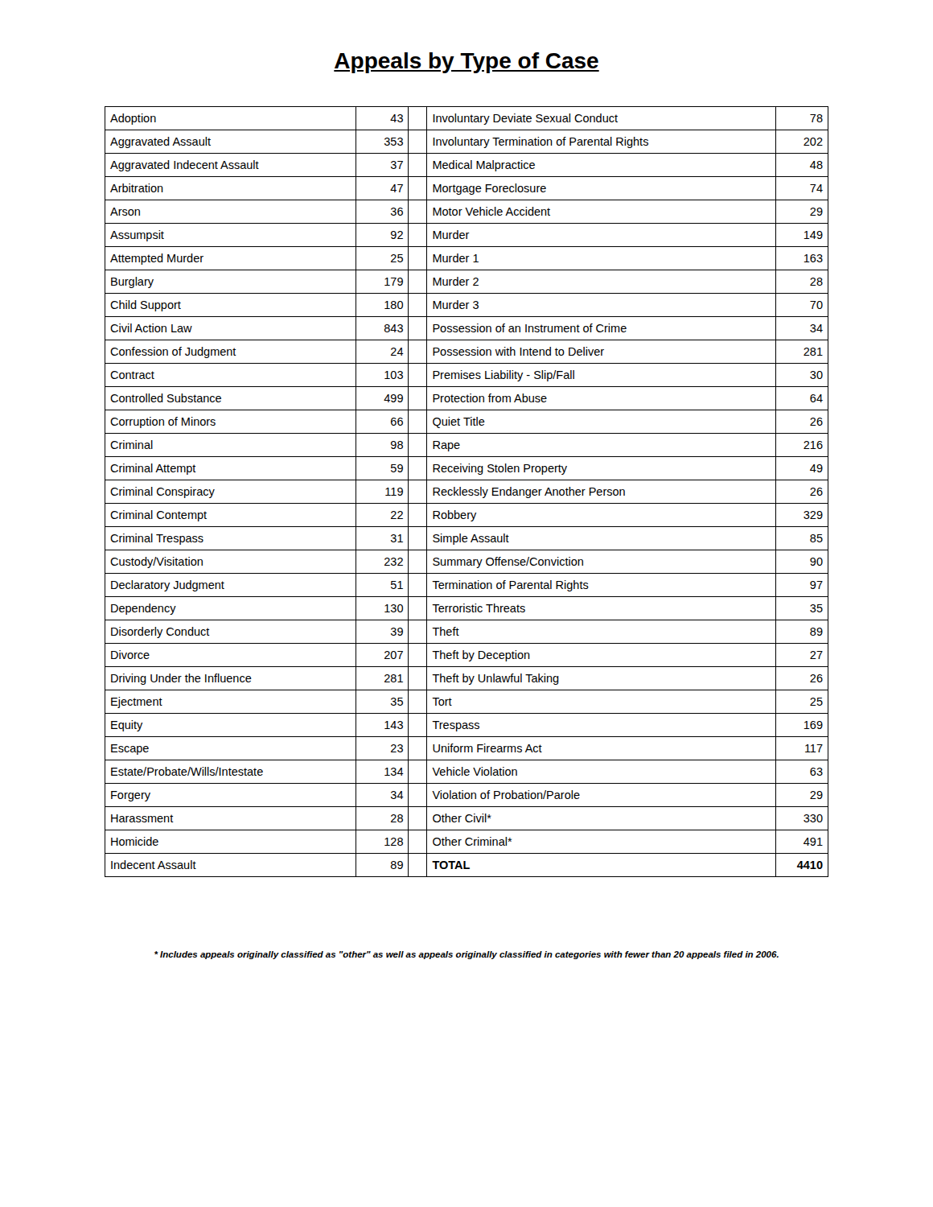Appeals by Type of Case
| Adoption | 43 | | Involuntary Deviate Sexual Conduct | 78 |
| Aggravated Assault | 353 | | Involuntary Termination of Parental Rights | 202 |
| Aggravated Indecent Assault | 37 | | Medical Malpractice | 48 |
| Arbitration | 47 | | Mortgage Foreclosure | 74 |
| Arson | 36 | | Motor Vehicle Accident | 29 |
| Assumpsit | 92 | | Murder | 149 |
| Attempted Murder | 25 | | Murder 1 | 163 |
| Burglary | 179 | | Murder 2 | 28 |
| Child Support | 180 | | Murder 3 | 70 |
| Civil Action Law | 843 | | Possession of an Instrument of Crime | 34 |
| Confession of Judgment | 24 | | Possession with Intend to Deliver | 281 |
| Contract | 103 | | Premises Liability - Slip/Fall | 30 |
| Controlled Substance | 499 | | Protection from Abuse | 64 |
| Corruption of Minors | 66 | | Quiet Title | 26 |
| Criminal | 98 | | Rape | 216 |
| Criminal Attempt | 59 | | Receiving Stolen Property | 49 |
| Criminal Conspiracy | 119 | | Recklessly Endanger Another Person | 26 |
| Criminal Contempt | 22 | | Robbery | 329 |
| Criminal Trespass | 31 | | Simple Assault | 85 |
| Custody/Visitation | 232 | | Summary Offense/Conviction | 90 |
| Declaratory Judgment | 51 | | Termination of Parental Rights | 97 |
| Dependency | 130 | | Terroristic Threats | 35 |
| Disorderly Conduct | 39 | | Theft | 89 |
| Divorce | 207 | | Theft by Deception | 27 |
| Driving Under the Influence | 281 | | Theft by Unlawful Taking | 26 |
| Ejectment | 35 | | Tort | 25 |
| Equity | 143 | | Trespass | 169 |
| Escape | 23 | | Uniform Firearms Act | 117 |
| Estate/Probate/Wills/Intestate | 134 | | Vehicle Violation | 63 |
| Forgery | 34 | | Violation of Probation/Parole | 29 |
| Harassment | 28 | | Other Civil* | 330 |
| Homicide | 128 | | Other Criminal* | 491 |
| Indecent Assault | 89 | | TOTAL | 4410 |
* Includes appeals originally classified as "other" as well as appeals originally classified in categories with fewer than 20 appeals filed in 2006.